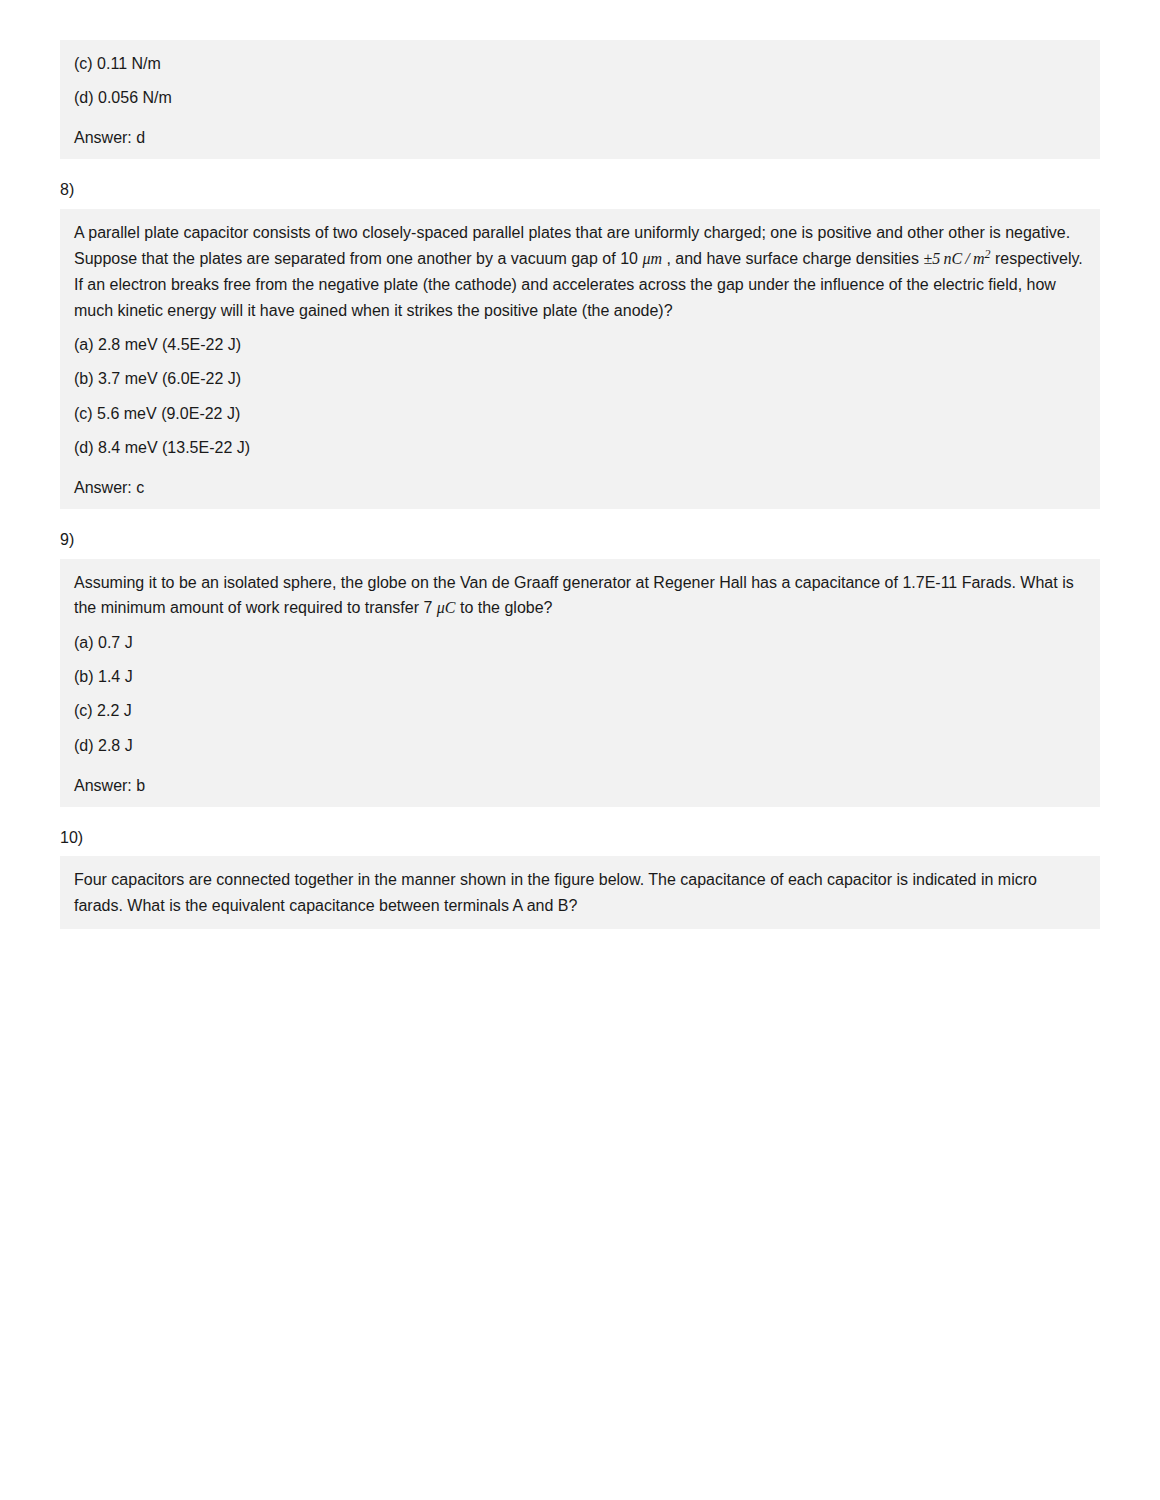(c) 0.11 N/m
(d) 0.056 N/m
Answer: d
8)
A parallel plate capacitor consists of two closely-spaced parallel plates that are uniformly charged; one is positive and other other is negative. Suppose that the plates are separated from one another by a vacuum gap of 10 μm , and have surface charge densities ±5 nC / m2 respectively. If an electron breaks free from the negative plate (the cathode) and accelerates across the gap under the influence of the electric field, how much kinetic energy will it have gained when it strikes the positive plate (the anode)?
(a) 2.8 meV (4.5E-22 J)
(b) 3.7 meV (6.0E-22 J)
(c) 5.6 meV (9.0E-22 J)
(d) 8.4 meV (13.5E-22 J)
Answer: c
9)
Assuming it to be an isolated sphere, the globe on the Van de Graaff generator at Regener Hall has a capacitance of 1.7E-11 Farads. What is the minimum amount of work required to transfer 7 μC to the globe?
(a) 0.7 J
(b) 1.4 J
(c) 2.2 J
(d) 2.8 J
Answer: b
10)
Four capacitors are connected together in the manner shown in the figure below. The capacitance of each capacitor is indicated in micro farads. What is the equivalent capacitance between terminals A and B?